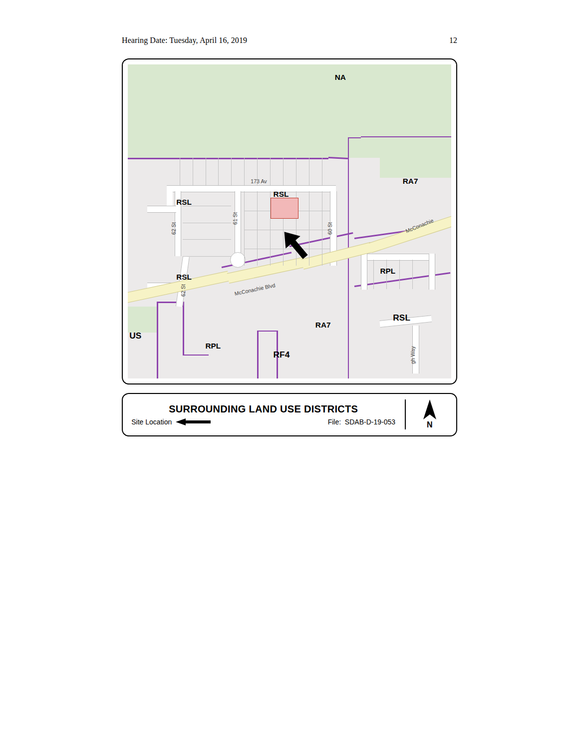Hearing Date: Tuesday, April 16, 2019
12
NA
RA7
RSL
RSL
RSL
RPL
RSL
RA7
US
RPL
RF4
173 Av
62 St
62 St
61 St
60 St
McConachie Blvd
McConachie
gh Way
SURROUNDING LAND USE DISTRICTS
Site Location
File: SDAB-D-19-053
N